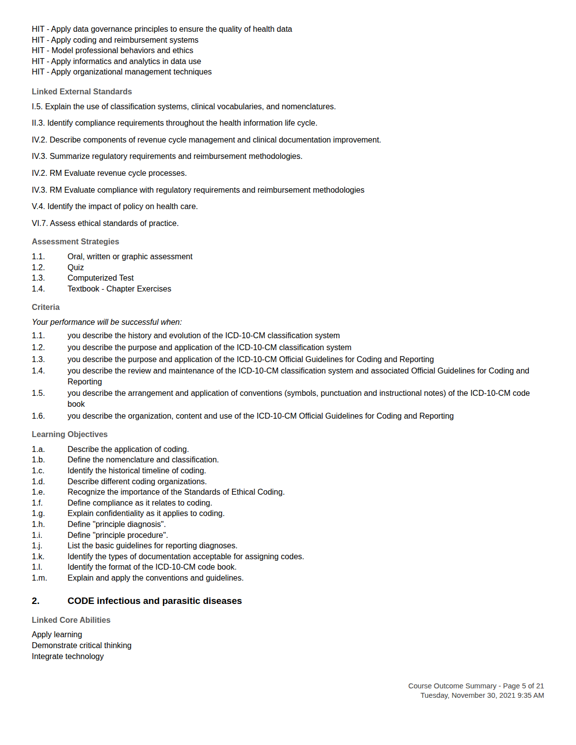HIT - Apply data governance principles to ensure the quality of health data
HIT - Apply coding and reimbursement systems
HIT - Model professional behaviors and ethics
HIT - Apply informatics and analytics in data use
HIT - Apply organizational management techniques
Linked External Standards
I.5. Explain the use of classification systems, clinical vocabularies, and nomenclatures.
II.3. Identify compliance requirements throughout the health information life cycle.
IV.2. Describe components of revenue cycle management and clinical documentation improvement.
IV.3. Summarize regulatory requirements and reimbursement methodologies.
IV.2. RM Evaluate revenue cycle processes.
IV.3. RM Evaluate compliance with regulatory requirements and reimbursement methodologies
V.4. Identify the impact of policy on health care.
VI.7. Assess ethical standards of practice.
Assessment Strategies
1.1.
Oral, written or graphic assessment
1.2.
Quiz
1.3.
Computerized Test
1.4.
Textbook - Chapter Exercises
Criteria
Your performance will be successful when:
1.1.
you describe the history and evolution of the ICD-10-CM classification system
1.2.
you describe the purpose and application of the ICD-10-CM classification system
1.3.
you describe the purpose and application of the ICD-10-CM Official Guidelines for Coding and Reporting
1.4.
you describe the review and maintenance of the ICD-10-CM classification system and associated Official Guidelines for Coding and Reporting
1.5.
you describe the arrangement and application of conventions (symbols, punctuation and instructional notes) of the ICD-10-CM code book
1.6.
you describe the organization, content and use of the ICD-10-CM Official Guidelines for Coding and Reporting
Learning Objectives
1.a.
Describe the application of coding.
1.b.
Define the nomenclature and classification.
1.c.
Identify the historical timeline of coding.
1.d.
Describe different coding organizations.
1.e.
Recognize the importance of the Standards of Ethical Coding.
1.f.
Define compliance as it relates to coding.
1.g.
Explain confidentiality as it applies to coding.
1.h.
Define "principle diagnosis".
1.i.
Define "principle procedure".
1.j.
List the basic guidelines for reporting diagnoses.
1.k.
Identify the types of documentation acceptable for assigning codes.
1.l.
Identify the format of the ICD-10-CM code book.
1.m.
Explain and apply the conventions and guidelines.
2.
CODE infectious and parasitic diseases
Linked Core Abilities
Apply learning
Demonstrate critical thinking
Integrate technology
Course Outcome Summary - Page 5 of 21
Tuesday, November 30, 2021 9:35 AM